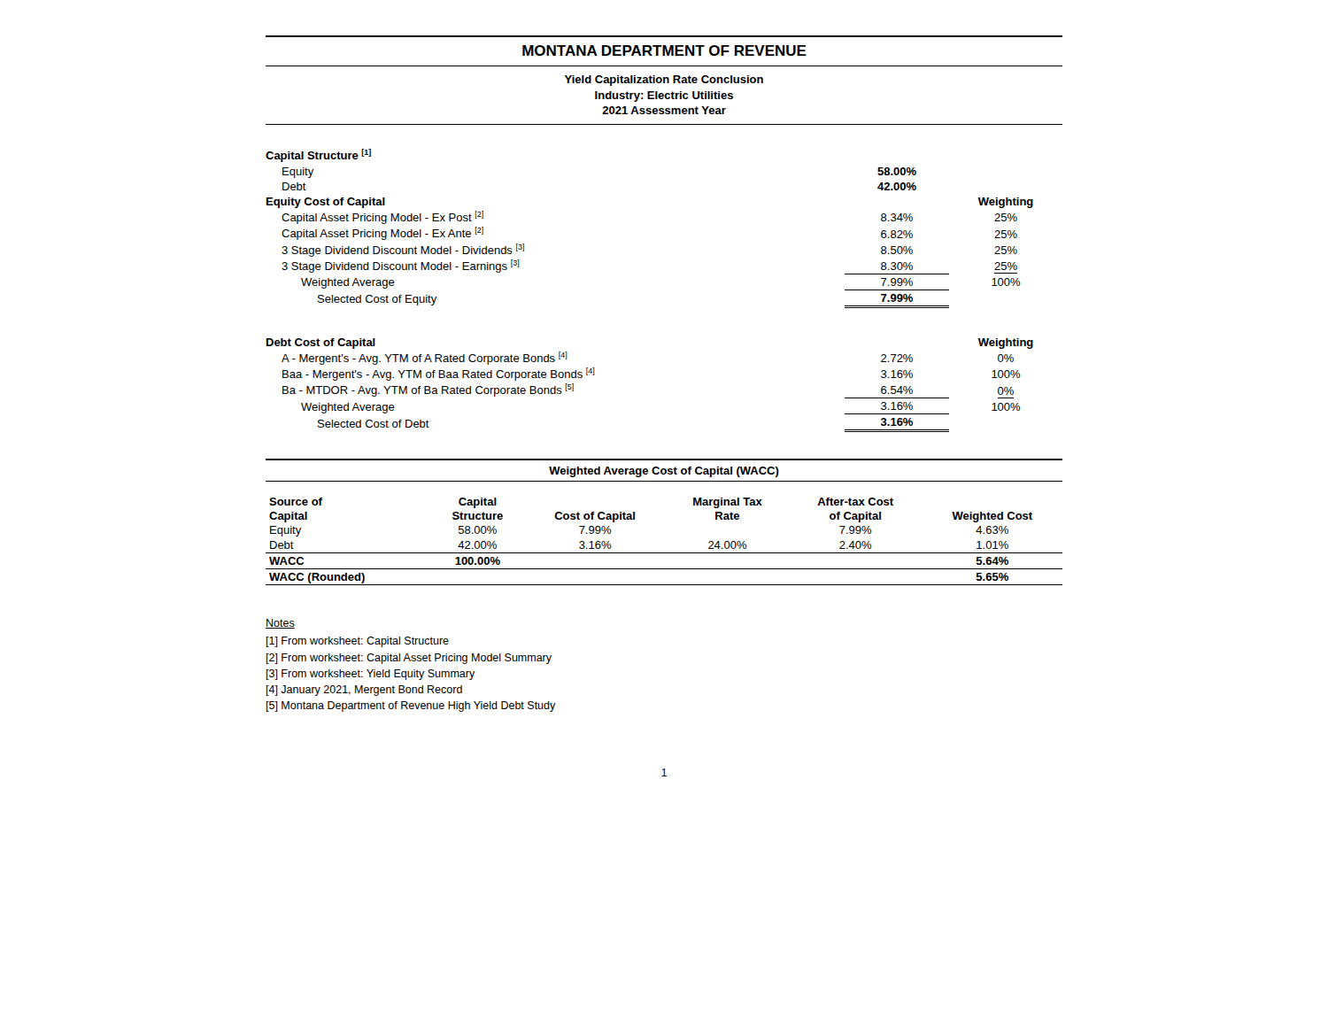MONTANA DEPARTMENT OF REVENUE
Yield Capitalization Rate Conclusion
Industry: Electric Utilities
2021 Assessment Year
Capital Structure [1]
| Equity | 58.00% | |
| Debt | 42.00% | |
| Equity Cost of Capital | | Weighting |
| Capital Asset Pricing Model - Ex Post [2] | 8.34% | 25% |
| Capital Asset Pricing Model - Ex Ante [2] | 6.82% | 25% |
| 3 Stage Dividend Discount Model - Dividends [3] | 8.50% | 25% |
| 3 Stage Dividend Discount Model - Earnings [3] | 8.30% | 25% |
| Weighted Average | 7.99% | 100% |
| Selected Cost of Equity | 7.99% | |
| Debt Cost of Capital | | Weighting |
| A - Mergent's - Avg. YTM of A Rated Corporate Bonds [4] | 2.72% | 0% |
| Baa - Mergent's - Avg. YTM of Baa Rated Corporate Bonds [4] | 3.16% | 100% |
| Ba - MTDOR - Avg. YTM of Ba Rated Corporate Bonds [5] | 6.54% | 0% |
| Weighted Average | 3.16% | 100% |
| Selected Cost of Debt | 3.16% | |
Weighted Average Cost of Capital (WACC)
| Source of | Capital | | Marginal Tax | After-tax Cost | |
| --- | --- | --- | --- | --- | --- |
| Capital | Structure | Cost of Capital | Rate | of Capital | Weighted Cost |
| Equity | 58.00% | 7.99% | | 7.99% | 4.63% |
| Debt | 42.00% | 3.16% | 24.00% | 2.40% | 1.01% |
| WACC | 100.00% | | | | 5.64% |
| WACC (Rounded) | | | | | 5.65% |
Notes
[1] From worksheet: Capital Structure
[2] From worksheet: Capital Asset Pricing Model Summary
[3] From worksheet: Yield Equity Summary
[4] January 2021, Mergent Bond Record
[5] Montana Department of Revenue High Yield Debt Study
1